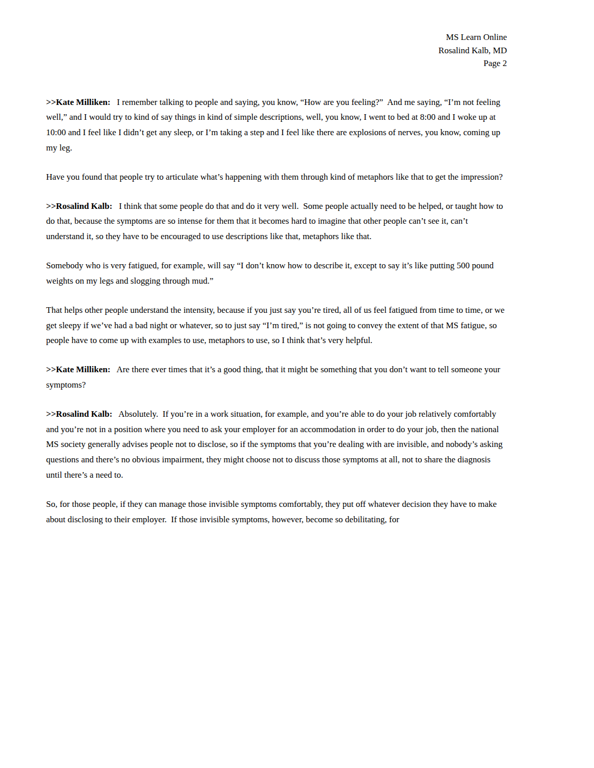MS Learn Online
Rosalind Kalb, MD
Page 2
>>Kate Milliken: I remember talking to people and saying, you know, “How are you feeling?” And me saying, “I’m not feeling well,” and I would try to kind of say things in kind of simple descriptions, well, you know, I went to bed at 8:00 and I woke up at 10:00 and I feel like I didn’t get any sleep, or I’m taking a step and I feel like there are explosions of nerves, you know, coming up my leg.
Have you found that people try to articulate what’s happening with them through kind of metaphors like that to get the impression?
>>Rosalind Kalb: I think that some people do that and do it very well. Some people actually need to be helped, or taught how to do that, because the symptoms are so intense for them that it becomes hard to imagine that other people can’t see it, can’t understand it, so they have to be encouraged to use descriptions like that, metaphors like that.
Somebody who is very fatigued, for example, will say “I don’t know how to describe it, except to say it’s like putting 500 pound weights on my legs and slogging through mud.”
That helps other people understand the intensity, because if you just say you’re tired, all of us feel fatigued from time to time, or we get sleepy if we’ve had a bad night or whatever, so to just say “I’m tired,” is not going to convey the extent of that MS fatigue, so people have to come up with examples to use, metaphors to use, so I think that’s very helpful.
>>Kate Milliken: Are there ever times that it’s a good thing, that it might be something that you don’t want to tell someone your symptoms?
>>Rosalind Kalb: Absolutely. If you’re in a work situation, for example, and you’re able to do your job relatively comfortably and you’re not in a position where you need to ask your employer for an accommodation in order to do your job, then the national MS society generally advises people not to disclose, so if the symptoms that you’re dealing with are invisible, and nobody’s asking questions and there’s no obvious impairment, they might choose not to discuss those symptoms at all, not to share the diagnosis until there’s a need to.
So, for those people, if they can manage those invisible symptoms comfortably, they put off whatever decision they have to make about disclosing to their employer. If those invisible symptoms, however, become so debilitating, for